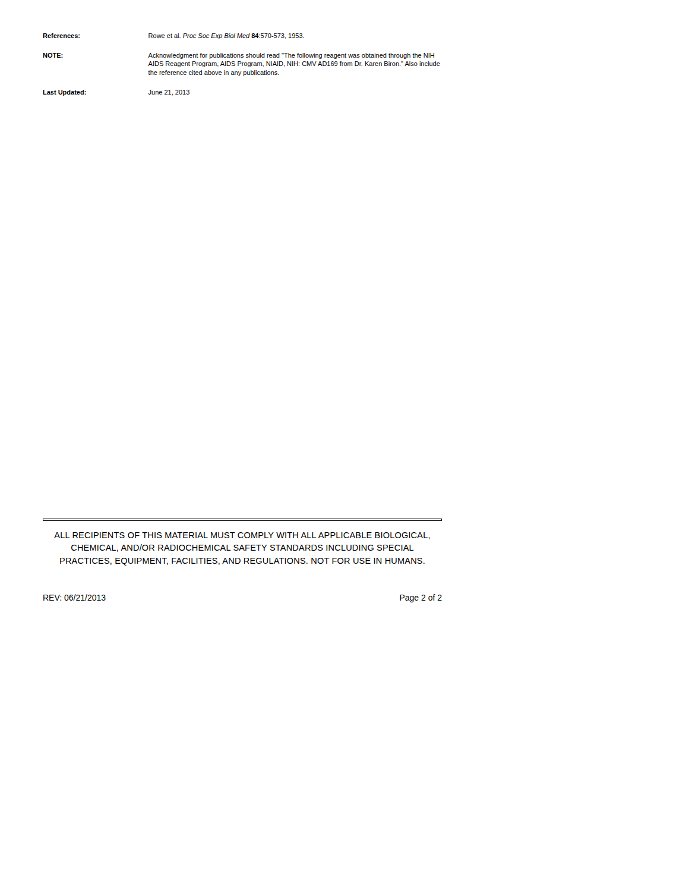| References: | Rowe et al. Proc Soc Exp Biol Med 84 :570-573, 1953. |
| NOTE: | Acknowledgment for publications should read "The following reagent was obtained through the NIH AIDS Reagent Program, AIDS Program, NIAID, NIH: CMV AD169 from Dr. Karen Biron." Also include the reference cited above in any publications. |
| Last Updated: | June 21, 2013 |
ALL RECIPIENTS OF THIS MATERIAL MUST COMPLY WITH ALL APPLICABLE BIOLOGICAL, CHEMICAL, AND/OR RADIOCHEMICAL SAFETY STANDARDS INCLUDING SPECIAL PRACTICES, EQUIPMENT, FACILITIES, AND REGULATIONS. NOT FOR USE IN HUMANS.
REV: 06/21/2013
Page 2 of 2